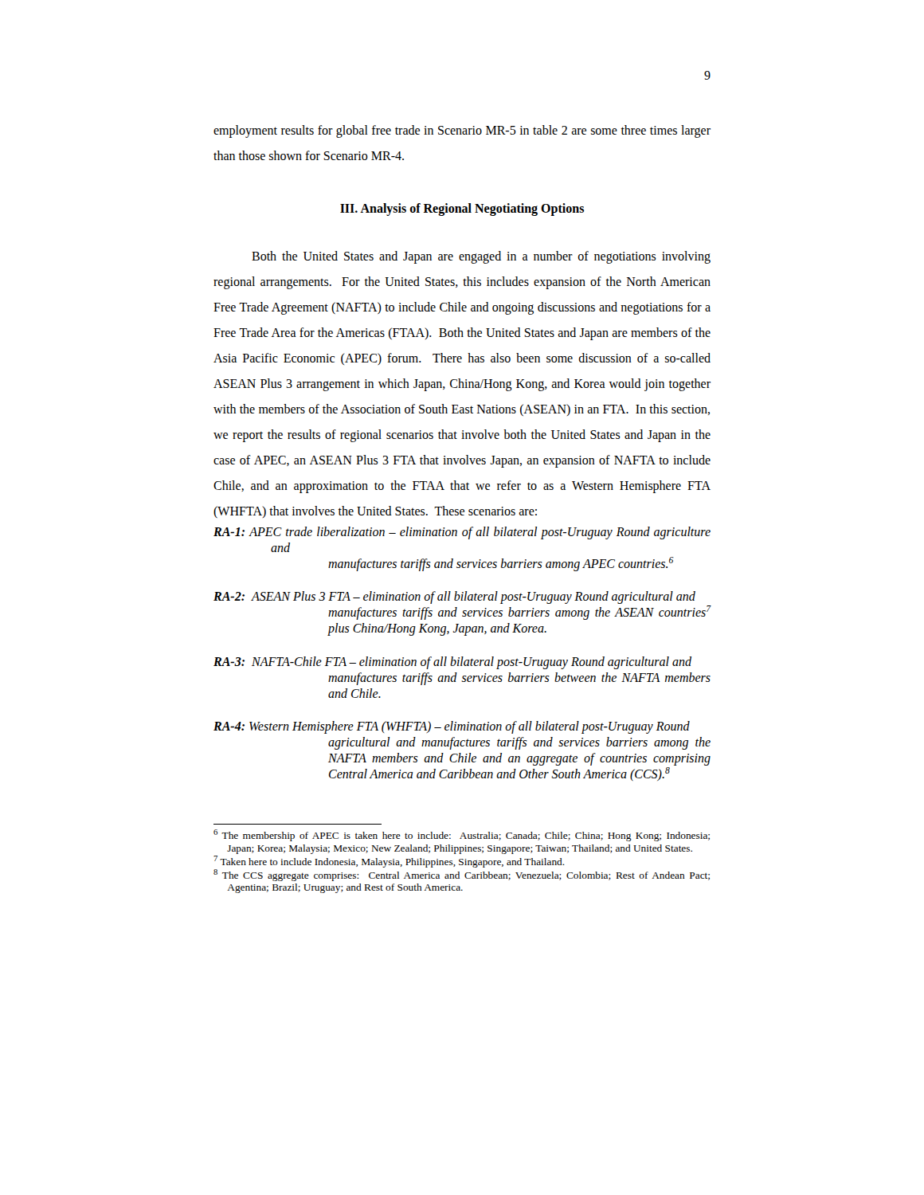9
employment results for global free trade in Scenario MR-5 in table 2 are some three times larger than those shown for Scenario MR-4.
III. Analysis of Regional Negotiating Options
Both the United States and Japan are engaged in a number of negotiations involving regional arrangements. For the United States, this includes expansion of the North American Free Trade Agreement (NAFTA) to include Chile and ongoing discussions and negotiations for a Free Trade Area for the Americas (FTAA). Both the United States and Japan are members of the Asia Pacific Economic (APEC) forum. There has also been some discussion of a so-called ASEAN Plus 3 arrangement in which Japan, China/Hong Kong, and Korea would join together with the members of the Association of South East Nations (ASEAN) in an FTA. In this section, we report the results of regional scenarios that involve both the United States and Japan in the case of APEC, an ASEAN Plus 3 FTA that involves Japan, an expansion of NAFTA to include Chile, and an approximation to the FTAA that we refer to as a Western Hemisphere FTA (WHFTA) that involves the United States. These scenarios are:
RA-1: APEC trade liberalization – elimination of all bilateral post-Uruguay Round agriculture and manufactures tariffs and services barriers among APEC countries.6
RA-2: ASEAN Plus 3 FTA – elimination of all bilateral post-Uruguay Round agricultural and manufactures tariffs and services barriers among the ASEAN countries7 plus China/Hong Kong, Japan, and Korea.
RA-3: NAFTA-Chile FTA – elimination of all bilateral post-Uruguay Round agricultural and manufactures tariffs and services barriers between the NAFTA members and Chile.
RA-4: Western Hemisphere FTA (WHFTA) – elimination of all bilateral post-Uruguay Round agricultural and manufactures tariffs and services barriers among the NAFTA members and Chile and an aggregate of countries comprising Central America and Caribbean and Other South America (CCS).8
6 The membership of APEC is taken here to include: Australia; Canada; Chile; China; Hong Kong; Indonesia; Japan; Korea; Malaysia; Mexico; New Zealand; Philippines; Singapore; Taiwan; Thailand; and United States.
7 Taken here to include Indonesia, Malaysia, Philippines, Singapore, and Thailand.
8 The CCS aggregate comprises: Central America and Caribbean; Venezuela; Colombia; Rest of Andean Pact; Agentina; Brazil; Uruguay; and Rest of South America.